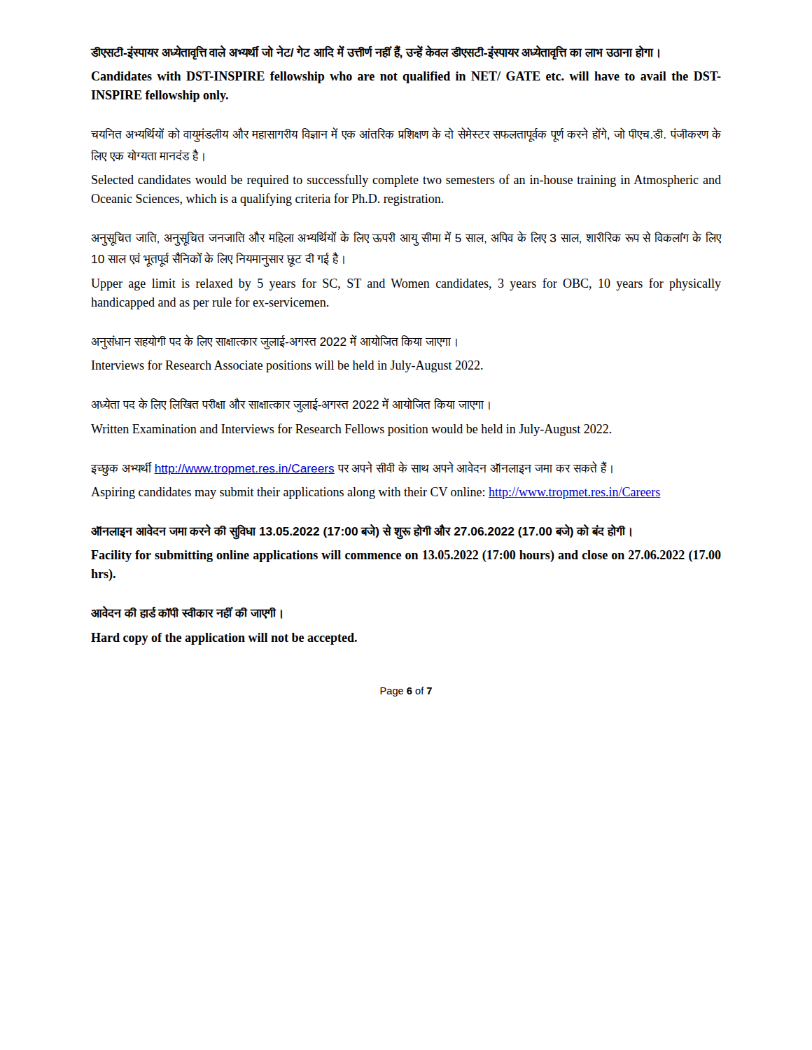डीएसटी-इंस्पायर अध्येतावृत्ति वाले अभ्यर्थी जो नेट/ गेट आदि में उत्तीर्ण नहीं हैं, उन्हें केवल डीएसटी-इंस्पायर अध्येतावृत्ति का लाभ उठाना होगा।
Candidates with DST-INSPIRE fellowship who are not qualified in NET/ GATE etc. will have to avail the DST-INSPIRE fellowship only.
चयनित अभ्यर्थियों को वायुमंडलीय और महासागरीय विज्ञान में एक आंतरिक प्रशिक्षण के दो सेमेस्टर सफलतापूर्वक पूर्ण करने होंगे, जो पीएच.डी. पंजीकरण के लिए एक योग्यता मानदंड है।
Selected candidates would be required to successfully complete two semesters of an in-house training in Atmospheric and Oceanic Sciences, which is a qualifying criteria for Ph.D. registration.
अनुसूचित जाति, अनुसूचित जनजाति और महिला अभ्यर्थियों के लिए ऊपरी आयु सीमा में 5 साल, अपिव के लिए 3 साल, शारीरिक रूप से विकलांग के लिए 10 साल एवं भूतपूर्व सैनिकों के लिए नियमानुसार छूट दी गई है।
Upper age limit is relaxed by 5 years for SC, ST and Women candidates, 3 years for OBC, 10 years for physically handicapped and as per rule for ex-servicemen.
अनुसंधान सहयोगी पद के लिए साक्षात्कार जुलाई-अगस्त 2022 में आयोजित किया जाएगा।
Interviews for Research Associate positions will be held in July-August 2022.
अध्येता पद के लिए लिखित परीक्षा और साक्षात्कार जुलाई-अगस्त 2022 में आयोजित किया जाएगा।
Written Examination and Interviews for Research Fellows position would be held in July-August 2022.
इच्छुक अभ्यर्थी http://www.tropmet.res.in/Careers पर अपने सीवी के साथ अपने आवेदन ऑनलाइन जमा कर सकते हैं।
Aspiring candidates may submit their applications along with their CV online: http://www.tropmet.res.in/Careers
ऑनलाइन आवेदन जमा करने की सुविधा 13.05.2022 (17:00 बजे) से शुरू होगी और 27.06.2022 (17.00 बजे) को बंद होगी।
Facility for submitting online applications will commence on 13.05.2022 (17:00 hours) and close on 27.06.2022 (17.00 hrs).
आवेदन की हार्ड कॉपी स्वीकार नहीं की जाएगी।
Hard copy of the application will not be accepted.
Page 6 of 7